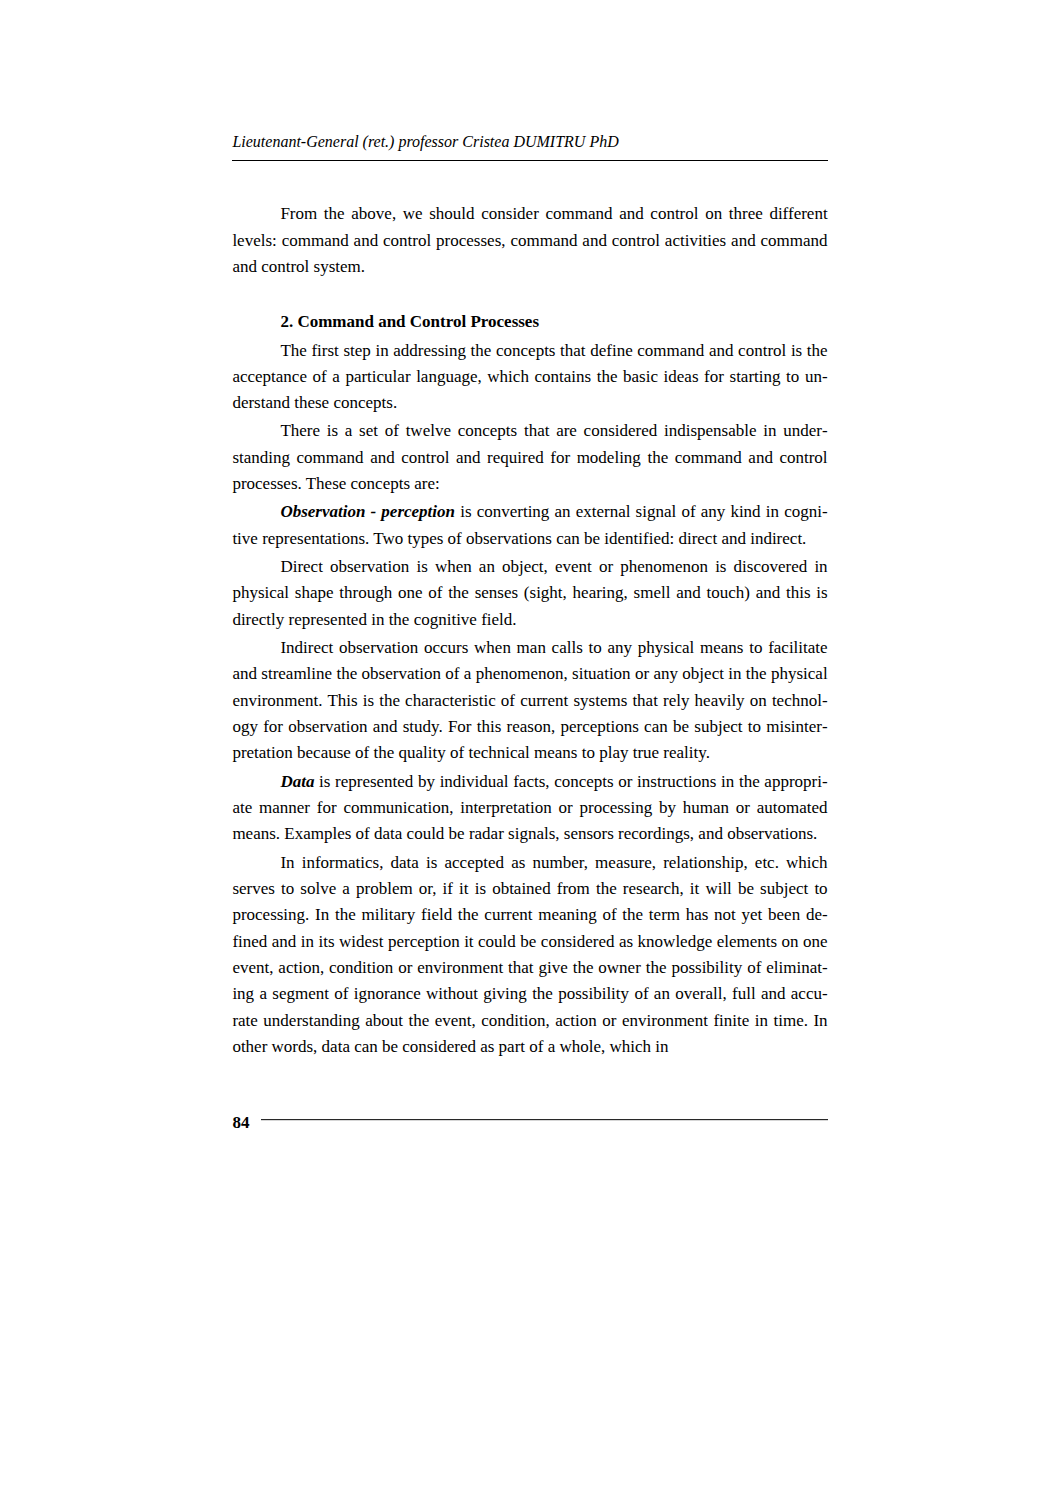Lieutenant-General (ret.) professor Cristea DUMITRU PhD
From the above, we should consider command and control on three different levels: command and control processes, command and control activities and command and control system.
2. Command and Control Processes
The first step in addressing the concepts that define command and control is the acceptance of a particular language, which contains the basic ideas for starting to understand these concepts.
There is a set of twelve concepts that are considered indispensable in understanding command and control and required for modeling the command and control processes. These concepts are:
Observation - perception is converting an external signal of any kind in cognitive representations. Two types of observations can be identified: direct and indirect.
Direct observation is when an object, event or phenomenon is discovered in physical shape through one of the senses (sight, hearing, smell and touch) and this is directly represented in the cognitive field.
Indirect observation occurs when man calls to any physical means to facilitate and streamline the observation of a phenomenon, situation or any object in the physical environment. This is the characteristic of current systems that rely heavily on technology for observation and study. For this reason, perceptions can be subject to misinterpretation because of the quality of technical means to play true reality.
Data is represented by individual facts, concepts or instructions in the appropriate manner for communication, interpretation or processing by human or automated means. Examples of data could be radar signals, sensors recordings, and observations.
In informatics, data is accepted as number, measure, relationship, etc. which serves to solve a problem or, if it is obtained from the research, it will be subject to processing. In the military field the current meaning of the term has not yet been defined and in its widest perception it could be considered as knowledge elements on one event, action, condition or environment that give the owner the possibility of eliminating a segment of ignorance without giving the possibility of an overall, full and accurate understanding about the event, condition, action or environment finite in time. In other words, data can be considered as part of a whole, which in
84